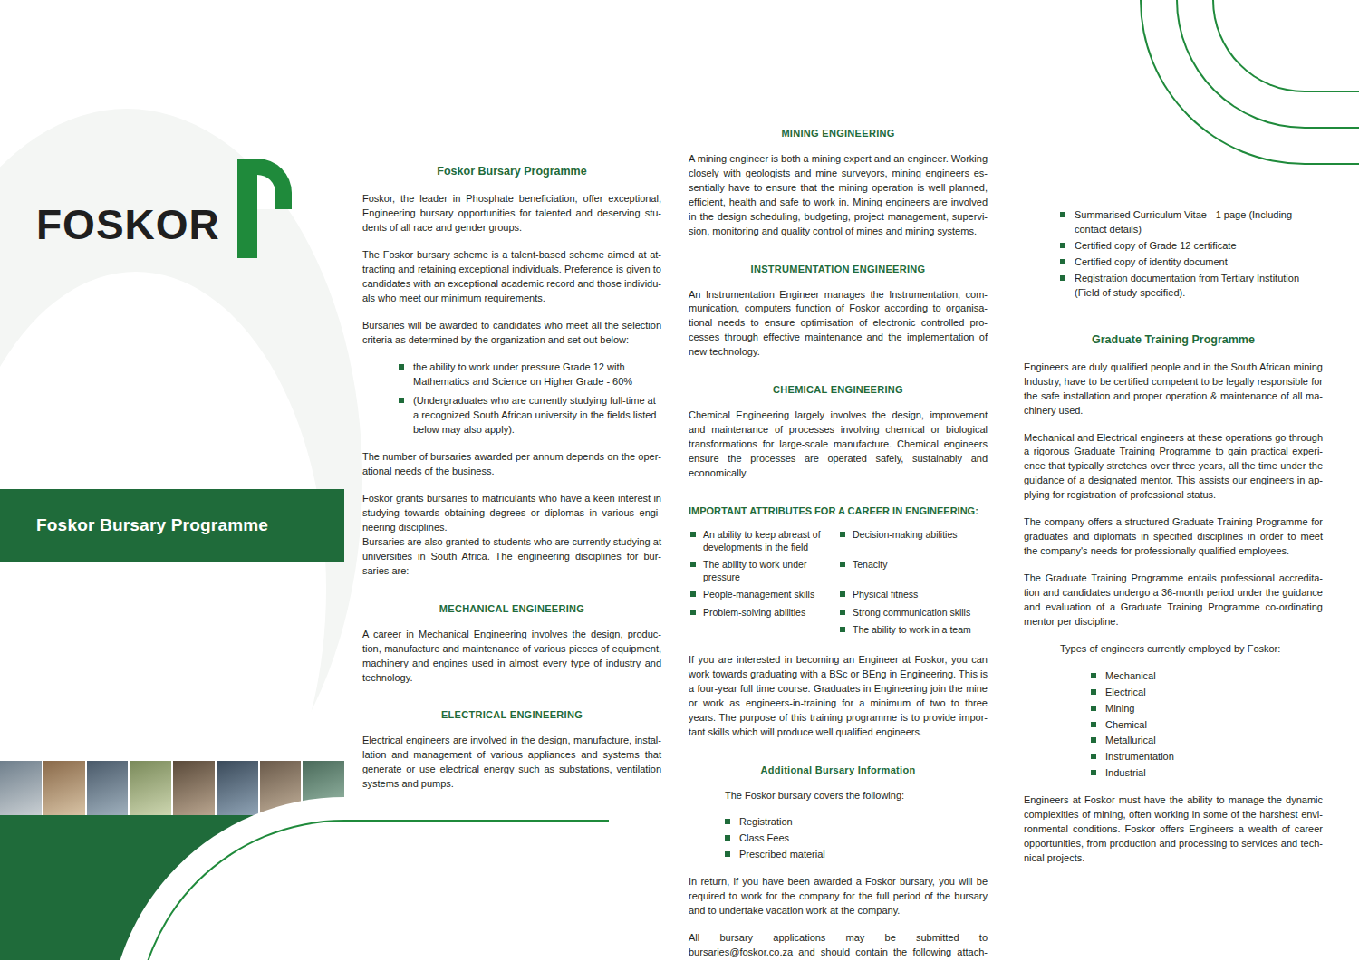FOSKOR
Foskor Bursary Programme
Foskor Bursary Programme
Foskor, the leader in Phosphate beneficiation, offer exceptional, Engineering bursary opportunities for talented and deserving students of all race and gender groups.
The Foskor bursary scheme is a talent-based scheme aimed at attracting and retaining exceptional individuals. Preference is given to candidates with an exceptional academic record and those individuals who meet our minimum requirements.
Bursaries will be awarded to candidates who meet all the selection criteria as determined by the organization and set out below:
the ability to work under pressure Grade 12 with Mathematics and Science on Higher Grade - 60%
(Undergraduates who are currently studying full-time at a recognized South African university in the fields listed below may also apply).
The number of bursaries awarded per annum depends on the operational needs of the business.
Foskor grants bursaries to matriculants who have a keen interest in studying towards obtaining degrees or diplomas in various engineering disciplines.
Bursaries are also granted to students who are currently studying at universities in South Africa. The engineering disciplines for bursaries are:
MECHANICAL ENGINEERING
A career in Mechanical Engineering involves the design, production, manufacture and maintenance of various pieces of equipment, machinery and engines used in almost every type of industry and technology.
ELECTRICAL ENGINEERING
Electrical engineers are involved in the design, manufacture, installation and management of various appliances and systems that generate or use electrical energy such as substations, ventilation systems and pumps.
MINING ENGINEERING
A mining engineer is both a mining expert and an engineer. Working closely with geologists and mine surveyors, mining engineers essentially have to ensure that the mining operation is well planned, efficient, health and safe to work in. Mining engineers are involved in the design scheduling, budgeting, project management, supervision, monitoring and quality control of mines and mining systems.
INSTRUMENTATION ENGINEERING
An Instrumentation Engineer manages the Instrumentation, communication, computers function of Foskor according to organisational needs to ensure optimisation of electronic controlled processes through effective maintenance and the implementation of new technology.
CHEMICAL ENGINEERING
Chemical Engineering largely involves the design, improvement and maintenance of processes involving chemical or biological transformations for large-scale manufacture. Chemical engineers ensure the processes are operated safely, sustainably and economically.
IMPORTANT ATTRIBUTES FOR A CAREER IN ENGINEERING:
| An ability to keep abreast of developments in the field | Decision-making abilities |
| The ability to work under pressure | Tenacity |
| People-management skills | Physical fitness |
| Problem-solving abilities | Strong communication skills |
| | The ability to work in a team |
If you are interested in becoming an Engineer at Foskor, you can work towards graduating with a BSc or BEng in Engineering. This is a four-year full time course. Graduates in Engineering join the mine or work as engineers-in-training for a minimum of two to three years. The purpose of this training programme is to provide important skills which will produce well qualified engineers.
Additional Bursary Information
The Foskor bursary covers the following:
Registration
Class Fees
Prescribed material
In return, if you have been awarded a Foskor bursary, you will be required to work for the company for the full period of the bursary and to undertake vacation work at the company.
All bursary applications may be submitted to bursaries@foskor.co.za and should contain the following attachments to be taken into consideration:"
Summarised Curriculum Vitae - 1 page (Including contact details)
Certified copy of Grade 12 certificate
Certified copy of identity document
Registration documentation from Tertiary Institution (Field of study specified).
Graduate Training Programme
Engineers are duly qualified people and in the South African mining Industry, have to be certified competent to be legally responsible for the safe installation and proper operation & maintenance of all machinery used.
Mechanical and Electrical engineers at these operations go through a rigorous Graduate Training Programme to gain practical experience that typically stretches over three years, all the time under the guidance of a designated mentor. This assists our engineers in applying for registration of professional status.
The company offers a structured Graduate Training Programme for graduates and diplomats in specified disciplines in order to meet the company's needs for professionally qualified employees.
The Graduate Training Programme entails professional accreditation and candidates undergo a 36-month period under the guidance and evaluation of a Graduate Training Programme co-ordinating mentor per discipline.
Types of engineers currently employed by Foskor:
Mechanical
Electrical
Mining
Chemical
Metallurical
Instrumentation
Industrial
Engineers at Foskor must have the ability to manage the dynamic complexities of mining, often working in some of the harshest environmental conditions. Foskor offers Engineers a wealth of career opportunities, from production and processing to services and technical projects.